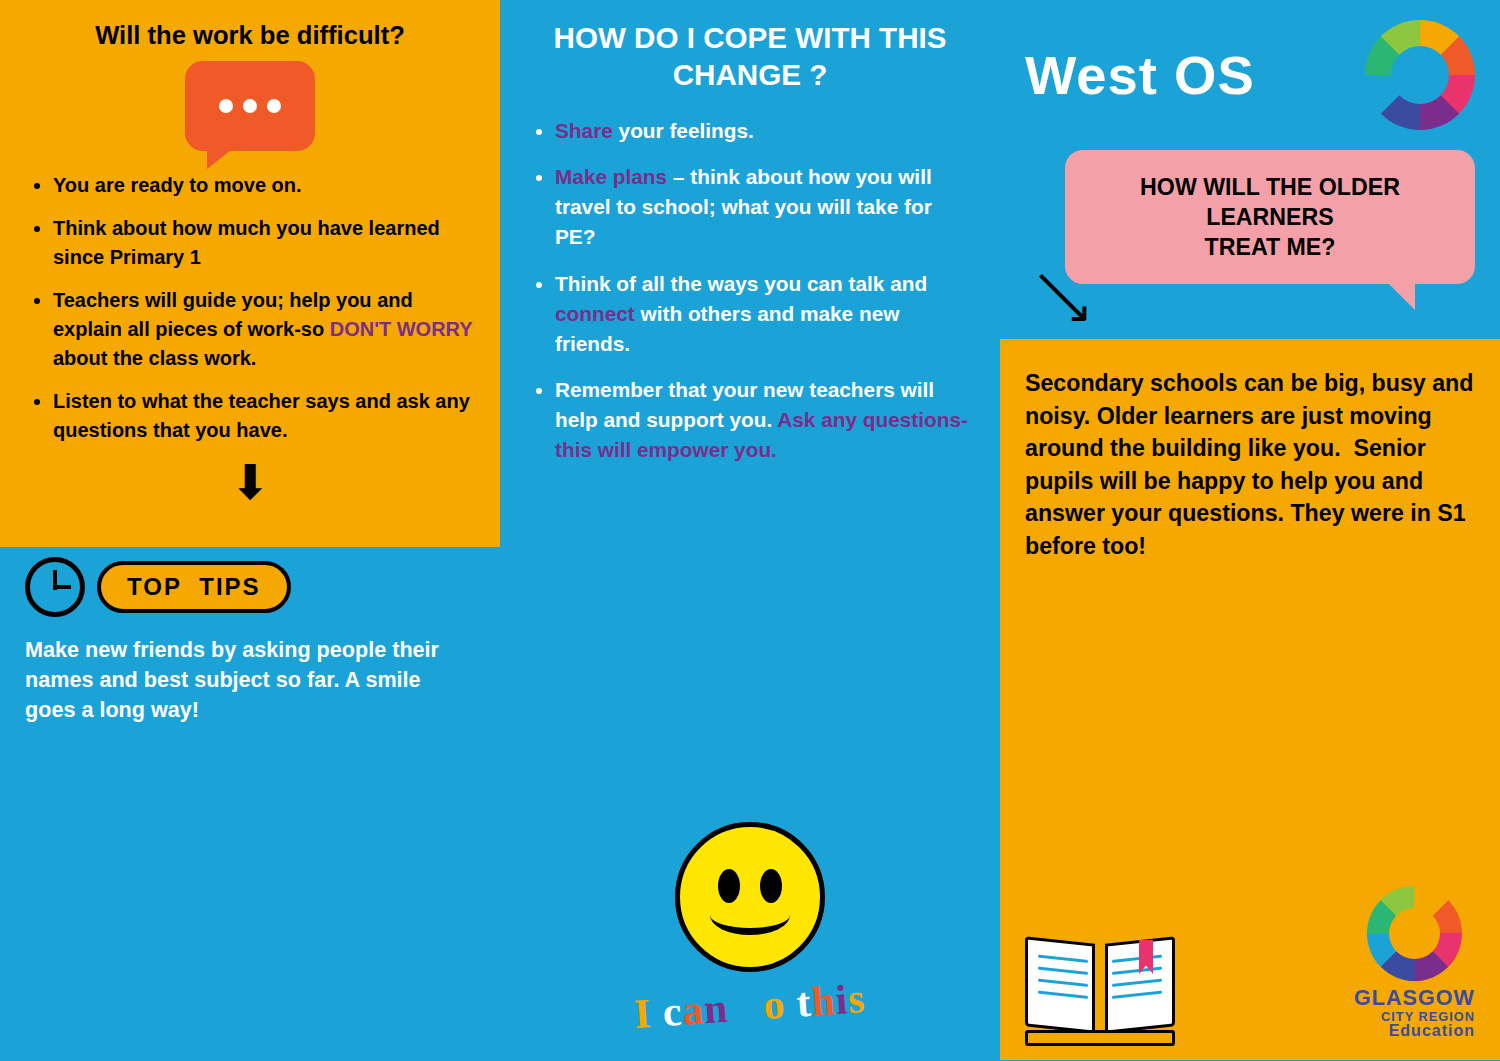Will the work be difficult?
You are ready to move on.
Think about how much you have learned since Primary 1
Teachers will guide you; help you and explain all pieces of work-so DON'T WORRY about the class work.
Listen to what the teacher says and ask any questions that you have.
⬇
TOP TIPS
Make new friends by asking people their names and best subject so far. A smile goes a long way!
HOW DO I COPE WITH THIS CHANGE ?
Share your feelings.
Make plans – think about how you will travel to school; what you will take for PE?
Think of all the ways you can talk and connect with others and make new friends.
Remember that your new teachers will help and support you. Ask any questions-this will empower you.
I can do this
West OS
HOW WILL THE OLDER LEARNERS
TREAT ME?
⟶
Secondary schools can be big, busy and noisy. Older learners are just moving around the building like you. Senior pupils will be happy to help you and answer your questions. They were in S1 before too!
GLASGOW
CITY REGION
Education